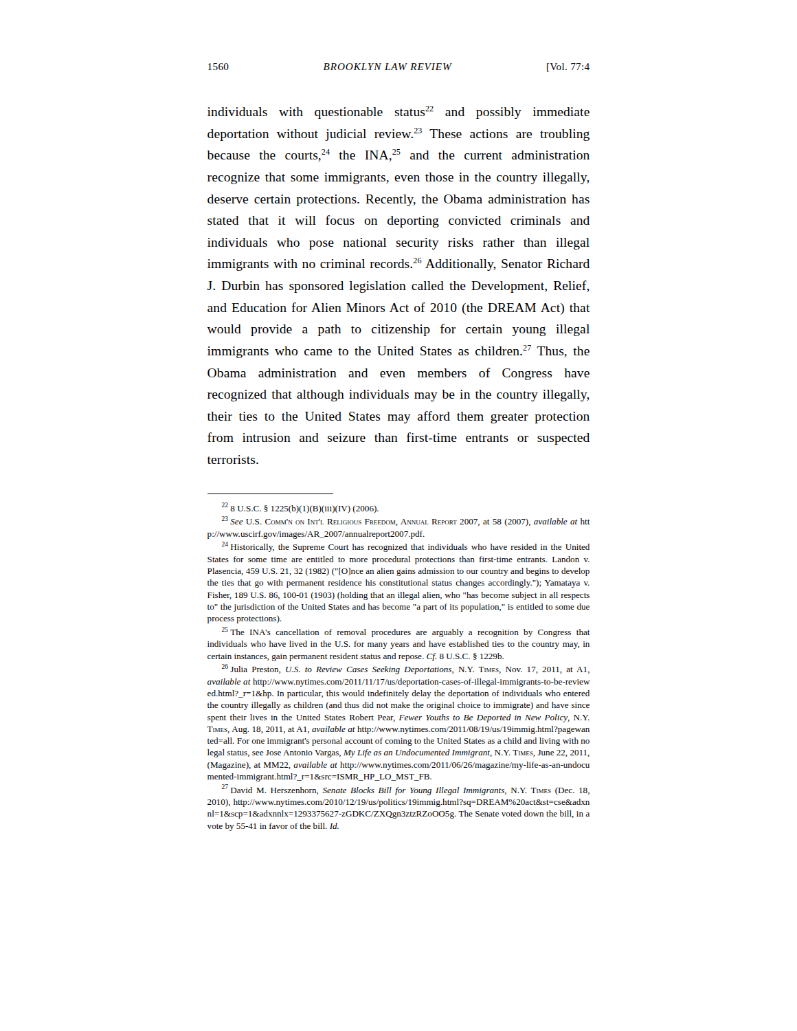1560 BROOKLYN LAW REVIEW [Vol. 77:4
individuals with questionable status22 and possibly immediate deportation without judicial review.23 These actions are troubling because the courts,24 the INA,25 and the current administration recognize that some immigrants, even those in the country illegally, deserve certain protections. Recently, the Obama administration has stated that it will focus on deporting convicted criminals and individuals who pose national security risks rather than illegal immigrants with no criminal records.26 Additionally, Senator Richard J. Durbin has sponsored legislation called the Development, Relief, and Education for Alien Minors Act of 2010 (the DREAM Act) that would provide a path to citizenship for certain young illegal immigrants who came to the United States as children.27 Thus, the Obama administration and even members of Congress have recognized that although individuals may be in the country illegally, their ties to the United States may afford them greater protection from intrusion and seizure than first-time entrants or suspected terrorists.
228 U.S.C. § 1225(b)(1)(B)(iii)(IV) (2006).
23See U.S. Comm'n on Int'l Religious Freedom, Annual Report 2007, at 58 (2007), available at http://www.uscirf.gov/images/AR_2007/annualreport2007.pdf.
24Historically, the Supreme Court has recognized that individuals who have resided in the United States for some time are entitled to more procedural protections than first-time entrants. Landon v. Plasencia, 459 U.S. 21, 32 (1982) ("[O]nce an alien gains admission to our country and begins to develop the ties that go with permanent residence his constitutional status changes accordingly."); Yamataya v. Fisher, 189 U.S. 86, 100-01 (1903) (holding that an illegal alien, who "has become subject in all respects to" the jurisdiction of the United States and has become "a part of its population," is entitled to some due process protections).
25The INA's cancellation of removal procedures are arguably a recognition by Congress that individuals who have lived in the U.S. for many years and have established ties to the country may, in certain instances, gain permanent resident status and repose. Cf. 8 U.S.C. § 1229b.
26Julia Preston, U.S. to Review Cases Seeking Deportations, N.Y. Times, Nov. 17, 2011, at A1, available at http://www.nytimes.com/2011/11/17/us/deportation-cases-of-illegal-immigrants-to-be-reviewed.html?_r=1&hp. In particular, this would indefinitely delay the deportation of individuals who entered the country illegally as children (and thus did not make the original choice to immigrate) and have since spent their lives in the United States Robert Pear, Fewer Youths to Be Deported in New Policy, N.Y. Times, Aug. 18, 2011, at A1, available at http://www.nytimes.com/2011/08/19/us/19immig.html?pagewanted=all. For one immigrant's personal account of coming to the United States as a child and living with no legal status, see Jose Antonio Vargas, My Life as an Undocumented Immigrant, N.Y. Times, June 22, 2011, (Magazine), at MM22, available at http://www.nytimes.com/2011/06/26/magazine/my-life-as-an-undocumented-immigrant.html?_r=1&src=ISMR_HP_LO_MST_FB.
27David M. Herszenhorn, Senate Blocks Bill for Young Illegal Immigrants, N.Y. Times (Dec. 18, 2010), http://www.nytimes.com/2010/12/19/us/politics/19immig.html?sq=DREAM%20act&st=cse&adxnnl=1&scp=1&adxnnlx=1293375627-zGDKC/ZXQgn3ztzRZoOO5g. The Senate voted down the bill, in a vote by 55-41 in favor of the bill. Id.